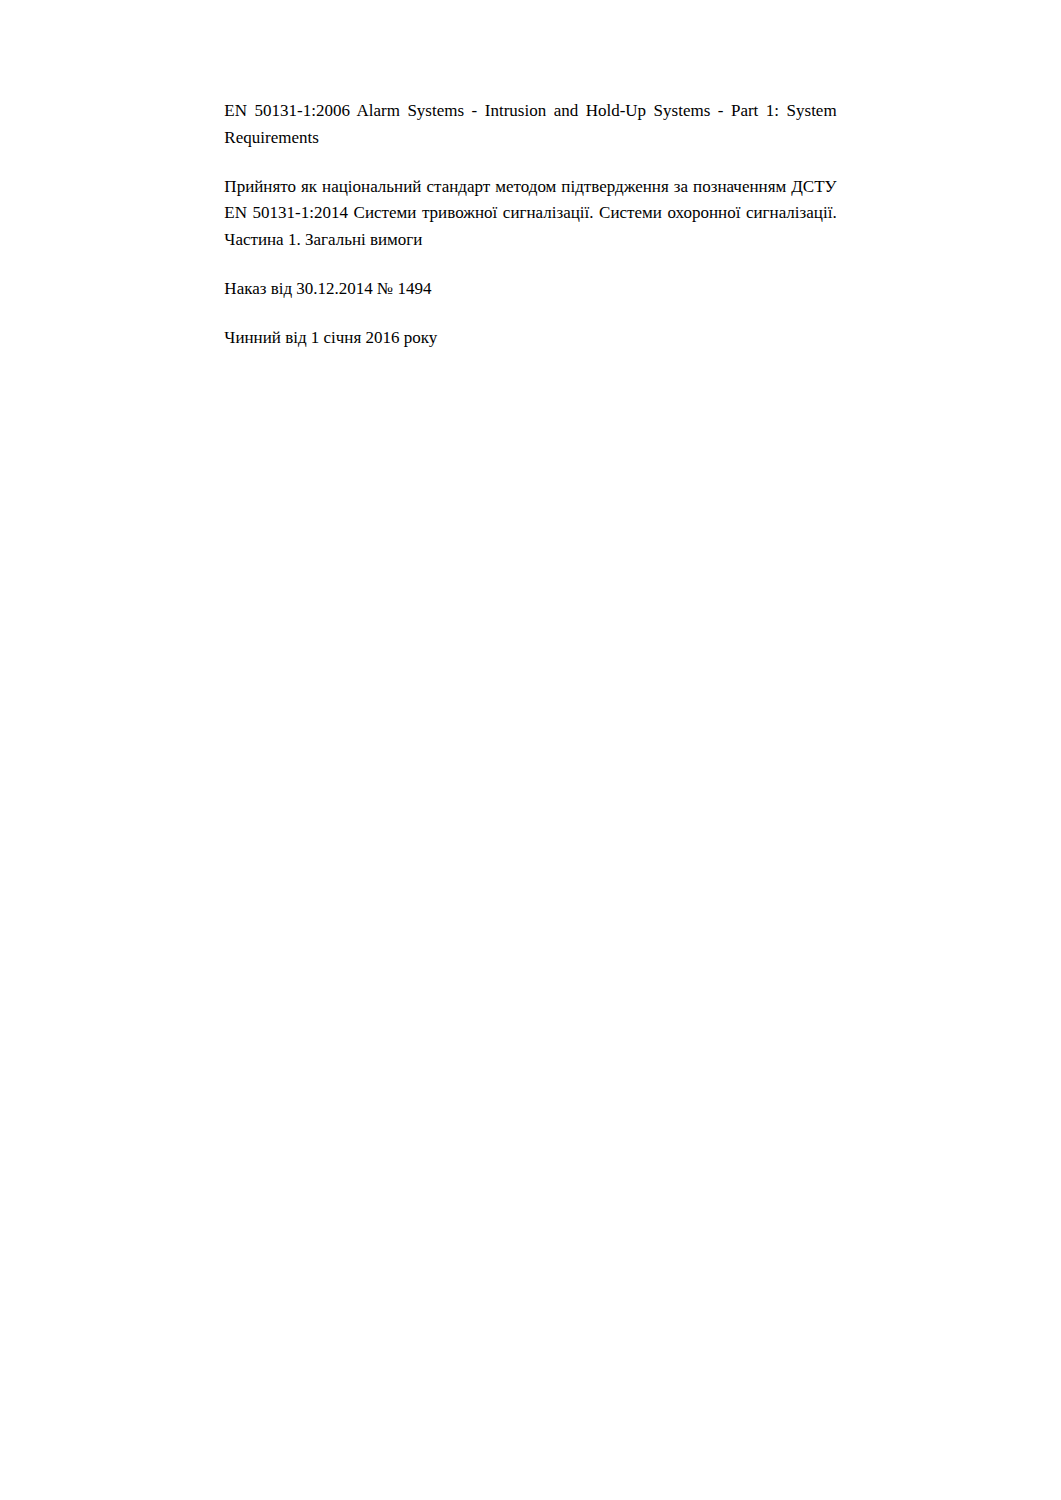EN 50131-1:2006 Alarm Systems - Intrusion and Hold-Up Systems - Part 1: System Requirements
Прийнято як національний стандарт методом підтвердження за позначенням ДСТУ EN 50131-1:2014 Системи тривожної сигналізації. Системи охоронної сигналізації. Частина 1. Загальні вимоги
Наказ від 30.12.2014 № 1494
Чинний від 1 січня 2016 року